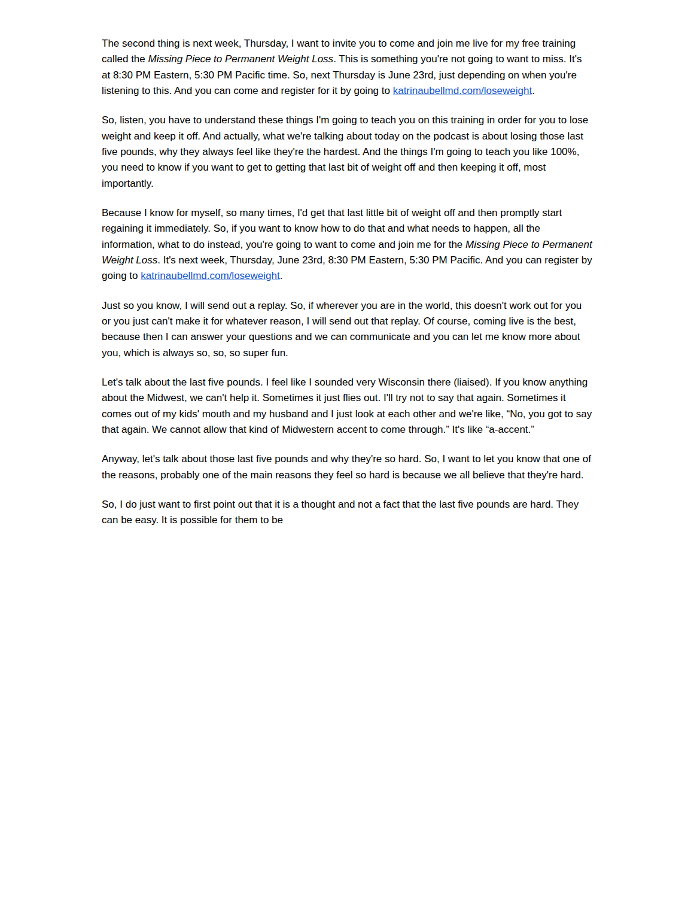The second thing is next week, Thursday, I want to invite you to come and join me live for my free training called the Missing Piece to Permanent Weight Loss. This is something you're not going to want to miss. It's at 8:30 PM Eastern, 5:30 PM Pacific time. So, next Thursday is June 23rd, just depending on when you're listening to this. And you can come and register for it by going to katrinaubellmd.com/loseweight.
So, listen, you have to understand these things I'm going to teach you on this training in order for you to lose weight and keep it off. And actually, what we're talking about today on the podcast is about losing those last five pounds, why they always feel like they're the hardest. And the things I'm going to teach you like 100%, you need to know if you want to get to getting that last bit of weight off and then keeping it off, most importantly.
Because I know for myself, so many times, I'd get that last little bit of weight off and then promptly start regaining it immediately. So, if you want to know how to do that and what needs to happen, all the information, what to do instead, you're going to want to come and join me for the Missing Piece to Permanent Weight Loss. It's next week, Thursday, June 23rd, 8:30 PM Eastern, 5:30 PM Pacific. And you can register by going to katrinaubellmd.com/loseweight.
Just so you know, I will send out a replay. So, if wherever you are in the world, this doesn't work out for you or you just can't make it for whatever reason, I will send out that replay. Of course, coming live is the best, because then I can answer your questions and we can communicate and you can let me know more about you, which is always so, so, so super fun.
Let's talk about the last five pounds. I feel like I sounded very Wisconsin there (liaised). If you know anything about the Midwest, we can't help it. Sometimes it just flies out. I'll try not to say that again. Sometimes it comes out of my kids' mouth and my husband and I just look at each other and we're like, “No, you got to say that again. We cannot allow that kind of Midwestern accent to come through.” It's like “a-accent.”
Anyway, let's talk about those last five pounds and why they're so hard. So, I want to let you know that one of the reasons, probably one of the main reasons they feel so hard is because we all believe that they're hard.
So, I do just want to first point out that it is a thought and not a fact that the last five pounds are hard. They can be easy. It is possible for them to be